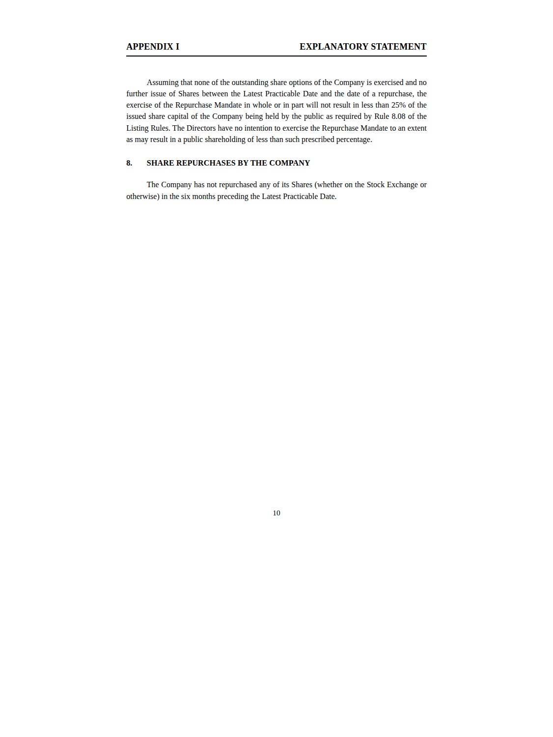APPENDIX I EXPLANATORY STATEMENT
Assuming that none of the outstanding share options of the Company is exercised and no further issue of Shares between the Latest Practicable Date and the date of a repurchase, the exercise of the Repurchase Mandate in whole or in part will not result in less than 25% of the issued share capital of the Company being held by the public as required by Rule 8.08 of the Listing Rules. The Directors have no intention to exercise the Repurchase Mandate to an extent as may result in a public shareholding of less than such prescribed percentage.
8. SHARE REPURCHASES BY THE COMPANY
The Company has not repurchased any of its Shares (whether on the Stock Exchange or otherwise) in the six months preceding the Latest Practicable Date.
10